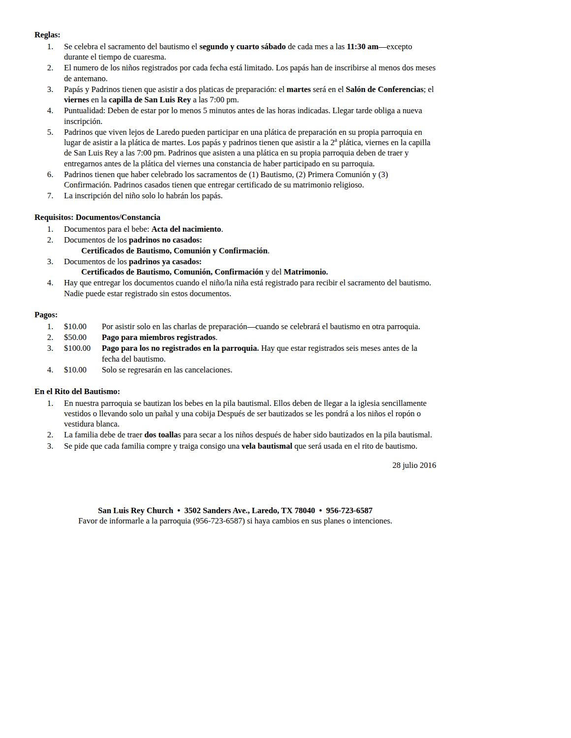Reglas:
Se celebra el sacramento del bautismo el segundo y cuarto sábado de cada mes a las 11:30 am—excepto durante el tiempo de cuaresma.
El numero de los niños registrados por cada fecha está limitado. Los papás han de inscribirse al menos dos meses de antemano.
Papás y Padrinos tienen que asistir a dos platicas de preparación: el martes será en el Salón de Conferencias; el viernes en la capilla de San Luis Rey a las 7:00 pm.
Puntualidad: Deben de estar por lo menos 5 minutos antes de las horas indicadas. Llegar tarde obliga a nueva inscripción.
Padrinos que viven lejos de Laredo pueden participar en una plática de preparación en su propia parroquia en lugar de asistir a la plática de martes. Los papás y padrinos tienen que asistir a la 2a plática, viernes en la capilla de San Luis Rey a las 7:00 pm. Padrinos que asisten a una plática en su propia parroquia deben de traer y entregarnos antes de la plática del viernes una constancia de haber participado en su parroquia.
Padrinos tienen que haber celebrado los sacramentos de (1) Bautismo, (2) Primera Comunión y (3) Confirmación. Padrinos casados tienen que entregar certificado de su matrimonio religioso.
La inscripción del niño solo lo habrán los papás.
Requisitos: Documentos/Constancia
Documentos para el bebe: Acta del nacimiento.
Documentos de los padrinos no casados: Certificados de Bautismo, Comunión y Confirmación.
Documentos de los padrinos ya casados: Certificados de Bautismo, Comunión, Confirmación y del Matrimonio.
Hay que entregar los documentos cuando el niño/la niña está registrado para recibir el sacramento del bautismo. Nadie puede estar registrado sin estos documentos.
Pagos:
$10.00 Por asistir solo en las charlas de preparación—cuando se celebrará el bautismo en otra parroquia.
$50.00 Pago para miembros registrados.
$100.00 Pago para los no registrados en la parroquia. Hay que estar registrados seis meses antes de la fecha del bautismo.
$10.00 Solo se regresarán en las cancelaciones.
En el Rito del Bautismo:
En nuestra parroquia se bautizan los bebes en la pila bautismal. Ellos deben de llegar a la iglesia sencillamente vestidos o llevando solo un pañal y una cobija Después de ser bautizados se les pondrá a los niños el ropón o vestidura blanca.
La familia debe de traer dos toallas para secar a los niños después de haber sido bautizados en la pila bautismal.
Se pide que cada familia compre y traiga consigo una vela bautismal que será usada en el rito de bautismo.
28 julio 2016
San Luis Rey Church • 3502 Sanders Ave., Laredo, TX 78040 • 956-723-6587
Favor de informarle a la parroquia (956-723-6587) si haya cambios en sus planes o intenciones.